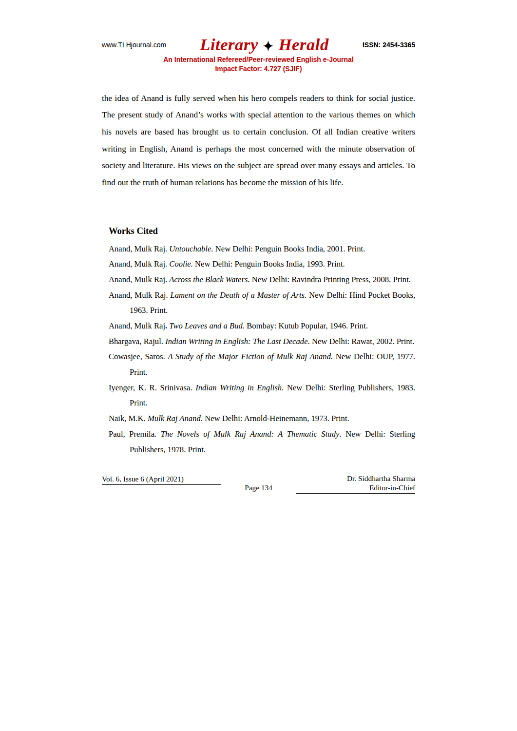www.TLHjournal.com
Literary ✦ Herald
ISSN: 2454-3365
An International Refereed/Peer-reviewed English e-Journal
Impact Factor: 4.727 (SJIF)
the idea of Anand is fully served when his hero compels readers to think for social justice. The present study of Anand’s works with special attention to the various themes on which his novels are based has brought us to certain conclusion. Of all Indian creative writers writing in English, Anand is perhaps the most concerned with the minute observation of society and literature. His views on the subject are spread over many essays and articles. To find out the truth of human relations has become the mission of his life.
Works Cited
Anand, Mulk Raj. Untouchable. New Delhi: Penguin Books India, 2001. Print.
Anand, Mulk Raj. Coolie. New Delhi: Penguin Books India, 1993. Print.
Anand, Mulk Raj. Across the Black Waters. New Delhi: Ravindra Printing Press, 2008. Print.
Anand, Mulk Raj. Lament on the Death of a Master of Arts. New Delhi: Hind Pocket Books, 1963. Print.
Anand, Mulk Raj. Two Leaves and a Bud. Bombay: Kutub Popular, 1946. Print.
Bhargava, Rajul. Indian Writing in English: The Last Decade. New Delhi: Rawat, 2002. Print.
Cowasjee, Saros. A Study of the Major Fiction of Mulk Raj Anand. New Delhi: OUP, 1977. Print.
Iyenger, K. R. Srinivasa. Indian Writing in English. New Delhi: Sterling Publishers, 1983. Print.
Naik, M.K. Mulk Raj Anand. New Delhi: Arnold-Heinemann, 1973. Print.
Paul, Premila. The Novels of Mulk Raj Anand: A Thematic Study. New Delhi: Sterling Publishers, 1978. Print.
Vol. 6, Issue 6 (April 2021)
Dr. Siddhartha Sharma
Page 134
Editor-in-Chief